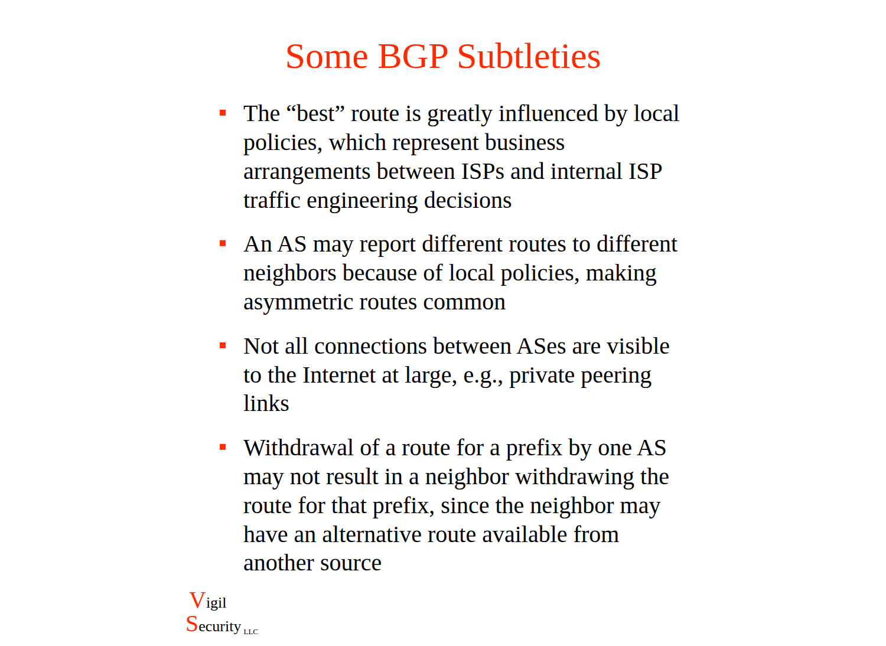Some BGP Subtleties
The “best” route is greatly influenced by local policies, which represent business arrangements between ISPs and internal ISP traffic engineering decisions
An AS may report different routes to different neighbors because of local policies, making asymmetric routes common
Not all connections between ASes are visible to the Internet at large, e.g., private peering links
Withdrawal of a route for a prefix by one AS may not result in a neighbor withdrawing the route for that prefix, since the neighbor may have an alternative route available from another source
Vigil
Security LLC